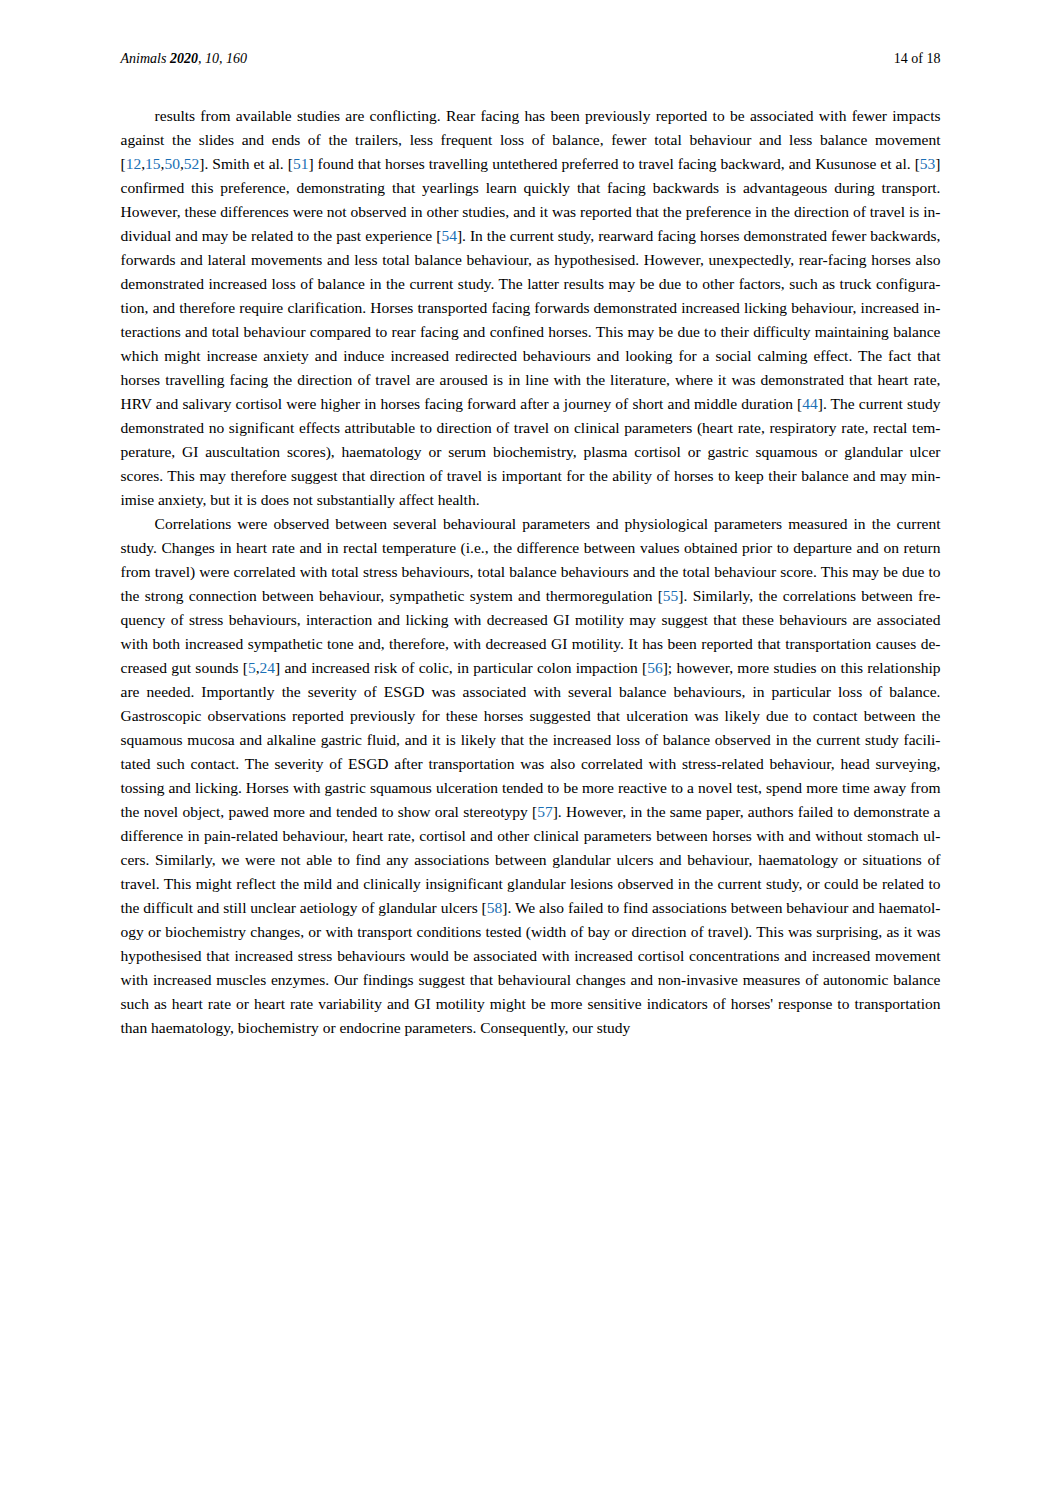Animals 2020, 10, 160 14 of 18
results from available studies are conflicting. Rear facing has been previously reported to be associated with fewer impacts against the slides and ends of the trailers, less frequent loss of balance, fewer total behaviour and less balance movement [12,15,50,52]. Smith et al. [51] found that horses travelling untethered preferred to travel facing backward, and Kusunose et al. [53] confirmed this preference, demonstrating that yearlings learn quickly that facing backwards is advantageous during transport. However, these differences were not observed in other studies, and it was reported that the preference in the direction of travel is individual and may be related to the past experience [54]. In the current study, rearward facing horses demonstrated fewer backwards, forwards and lateral movements and less total balance behaviour, as hypothesised. However, unexpectedly, rear-facing horses also demonstrated increased loss of balance in the current study. The latter results may be due to other factors, such as truck configuration, and therefore require clarification. Horses transported facing forwards demonstrated increased licking behaviour, increased interactions and total behaviour compared to rear facing and confined horses. This may be due to their difficulty maintaining balance which might increase anxiety and induce increased redirected behaviours and looking for a social calming effect. The fact that horses travelling facing the direction of travel are aroused is in line with the literature, where it was demonstrated that heart rate, HRV and salivary cortisol were higher in horses facing forward after a journey of short and middle duration [44]. The current study demonstrated no significant effects attributable to direction of travel on clinical parameters (heart rate, respiratory rate, rectal temperature, GI auscultation scores), haematology or serum biochemistry, plasma cortisol or gastric squamous or glandular ulcer scores. This may therefore suggest that direction of travel is important for the ability of horses to keep their balance and may minimise anxiety, but it is does not substantially affect health.
Correlations were observed between several behavioural parameters and physiological parameters measured in the current study. Changes in heart rate and in rectal temperature (i.e., the difference between values obtained prior to departure and on return from travel) were correlated with total stress behaviours, total balance behaviours and the total behaviour score. This may be due to the strong connection between behaviour, sympathetic system and thermoregulation [55]. Similarly, the correlations between frequency of stress behaviours, interaction and licking with decreased GI motility may suggest that these behaviours are associated with both increased sympathetic tone and, therefore, with decreased GI motility. It has been reported that transportation causes decreased gut sounds [5,24] and increased risk of colic, in particular colon impaction [56]; however, more studies on this relationship are needed. Importantly the severity of ESGD was associated with several balance behaviours, in particular loss of balance. Gastroscopic observations reported previously for these horses suggested that ulceration was likely due to contact between the squamous mucosa and alkaline gastric fluid, and it is likely that the increased loss of balance observed in the current study facilitated such contact. The severity of ESGD after transportation was also correlated with stress-related behaviour, head surveying, tossing and licking. Horses with gastric squamous ulceration tended to be more reactive to a novel test, spend more time away from the novel object, pawed more and tended to show oral stereotypy [57]. However, in the same paper, authors failed to demonstrate a difference in pain-related behaviour, heart rate, cortisol and other clinical parameters between horses with and without stomach ulcers. Similarly, we were not able to find any associations between glandular ulcers and behaviour, haematology or situations of travel. This might reflect the mild and clinically insignificant glandular lesions observed in the current study, or could be related to the difficult and still unclear aetiology of glandular ulcers [58]. We also failed to find associations between behaviour and haematology or biochemistry changes, or with transport conditions tested (width of bay or direction of travel). This was surprising, as it was hypothesised that increased stress behaviours would be associated with increased cortisol concentrations and increased movement with increased muscles enzymes. Our findings suggest that behavioural changes and non-invasive measures of autonomic balance such as heart rate or heart rate variability and GI motility might be more sensitive indicators of horses' response to transportation than haematology, biochemistry or endocrine parameters. Consequently, our study